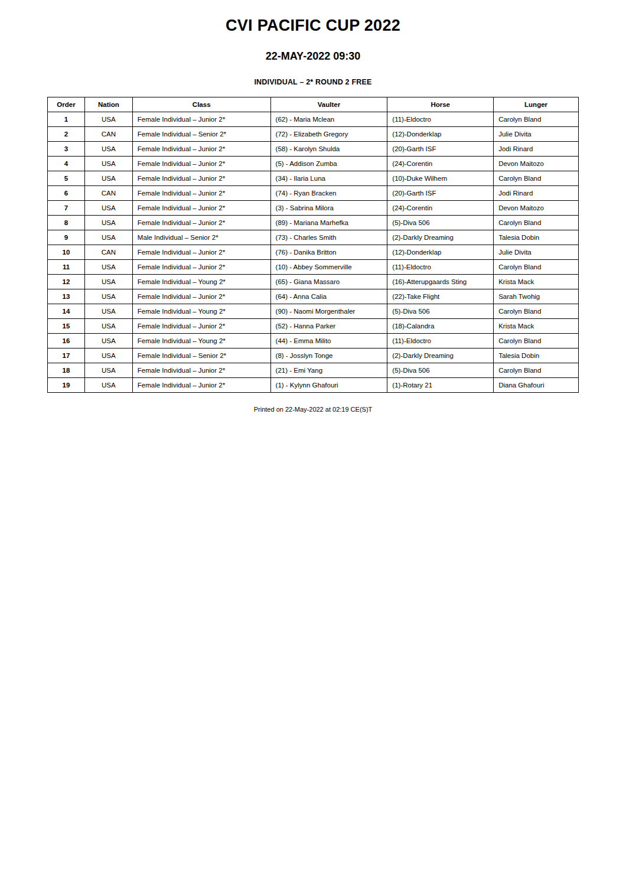CVI PACIFIC CUP 2022
22-MAY-2022 09:30
INDIVIDUAL – 2* ROUND 2 FREE
Printed on 22-May-2022 at 02:19 CE(S)T
| Order | Nation | Class | Vaulter | Horse | Lunger |
| --- | --- | --- | --- | --- | --- |
| 1 | USA | Female Individual – Junior 2* | (62) - Maria Mclean | (11)-Eldoctro | Carolyn Bland |
| 2 | CAN | Female Individual – Senior 2* | (72) - Elizabeth Gregory | (12)-Donderklap | Julie Divita |
| 3 | USA | Female Individual – Junior 2* | (58) - Karolyn Shulda | (20)-Garth ISF | Jodi Rinard |
| 4 | USA | Female Individual – Junior 2* | (5) - Addison Zumba | (24)-Corentin | Devon Maitozo |
| 5 | USA | Female Individual – Junior 2* | (34) - Ilaria Luna | (10)-Duke Wilhem | Carolyn Bland |
| 6 | CAN | Female Individual – Junior 2* | (74) - Ryan Bracken | (20)-Garth ISF | Jodi Rinard |
| 7 | USA | Female Individual – Junior 2* | (3) - Sabrina Milora | (24)-Corentin | Devon Maitozo |
| 8 | USA | Female Individual – Junior 2* | (89) - Mariana Marhefka | (5)-Diva 506 | Carolyn Bland |
| 9 | USA | Male Individual – Senior 2* | (73) - Charles Smith | (2)-Darkly Dreaming | Talesia Dobin |
| 10 | CAN | Female Individual – Junior 2* | (76) - Danika Britton | (12)-Donderklap | Julie Divita |
| 11 | USA | Female Individual – Junior 2* | (10) - Abbey Sommerville | (11)-Eldoctro | Carolyn Bland |
| 12 | USA | Female Individual – Young 2* | (65) - Giana Massaro | (16)-Atterupgaards Sting | Krista Mack |
| 13 | USA | Female Individual – Junior 2* | (64) - Anna Calia | (22)-Take Flight | Sarah Twohig |
| 14 | USA | Female Individual – Young 2* | (90) - Naomi Morgenthaler | (5)-Diva 506 | Carolyn Bland |
| 15 | USA | Female Individual – Junior 2* | (52) - Hanna Parker | (18)-Calandra | Krista Mack |
| 16 | USA | Female Individual – Young 2* | (44) - Emma Milito | (11)-Eldoctro | Carolyn Bland |
| 17 | USA | Female Individual – Senior 2* | (8) - Josslyn Tonge | (2)-Darkly Dreaming | Talesia Dobin |
| 18 | USA | Female Individual – Junior 2* | (21) - Emi Yang | (5)-Diva 506 | Carolyn Bland |
| 19 | USA | Female Individual – Junior 2* | (1) - Kylynn Ghafouri | (1)-Rotary 21 | Diana Ghafouri |